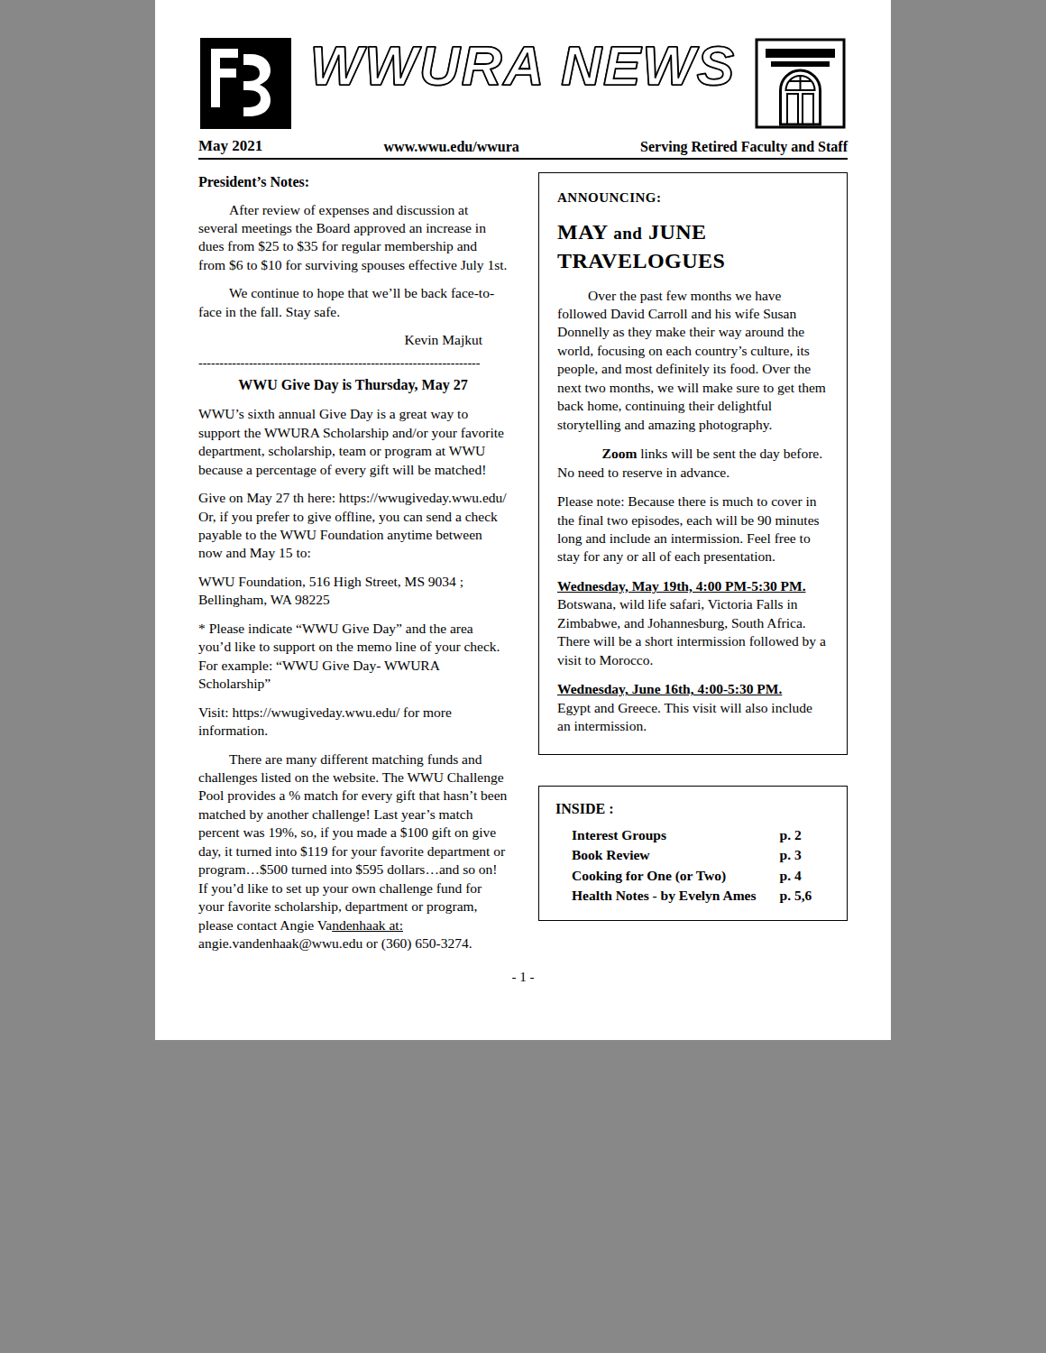WWURA NEWS
May 2021
www.wwu.edu/wwura
Serving Retired Faculty and Staff
President’s Notes:
After review of expenses and discussion at several meetings the Board approved an increase in dues from $25 to $35 for regular membership and from $6 to $10 for surviving spouses effective July 1st.
We continue to hope that we’ll be back face-to-face in the fall. Stay safe.
Kevin Majkut
-------------------------------------------------------------------
WWU Give Day is Thursday, May 27
WWU’s sixth annual Give Day is a great way to support the WWURA Scholarship and/or your favorite department, scholarship, team or program at WWU because a percentage of every gift will be matched!
Give on May 27 th here: https://wwugiveday.wwu.edu/ Or, if you prefer to give offline, you can send a check payable to the WWU Foundation anytime between now and May 15 to:
WWU Foundation, 516 High Street, MS 9034 ; Bellingham, WA 98225
* Please indicate “WWU Give Day” and the area you’d like to support on the memo line of your check. For example: “WWU Give Day- WWURA Scholarship”
Visit: https://wwugiveday.wwu.edu/ for more information.
There are many different matching funds and challenges listed on the website. The WWU Challenge Pool provides a % match for every gift that hasn’t been matched by another challenge! Last year’s match percent was 19%, so, if you made a $100 gift on give day, it turned into $119 for your favorite department or program…$500 turned into $595 dollars…and so on! If you’d like to set up your own challenge fund for your favorite scholarship, department or program, please contact Angie Vandenhaak at: angie.vandenhaak@wwu.edu or (360) 650-3274.
ANNOUNCING:
MAY and JUNE TRAVELOGUES
Over the past few months we have followed David Carroll and his wife Susan Donnelly as they make their way around the world, focusing on each country’s culture, its people, and most definitely its food. Over the next two months, we will make sure to get them back home, continuing their delightful storytelling and amazing photography.
Zoom links will be sent the day before. No need to reserve in advance.
Please note: Because there is much to cover in the final two episodes, each will be 90 minutes long and include an intermission. Feel free to stay for any or all of each presentation.
Wednesday, May 19th, 4:00 PM-5:30 PM.
Botswana, wild life safari, Victoria Falls in Zimbabwe, and Johannesburg, South Africa. There will be a short intermission followed by a visit to Morocco.
Wednesday, June 16th, 4:00-5:30 PM.
Egypt and Greece. This visit will also include an intermission.
INSIDE :
| Interest Groups | p. 2 |
| Book Review | p. 3 |
| Cooking for One (or Two) | p. 4 |
| Health Notes - by Evelyn Ames | p. 5,6 |
- 1 -